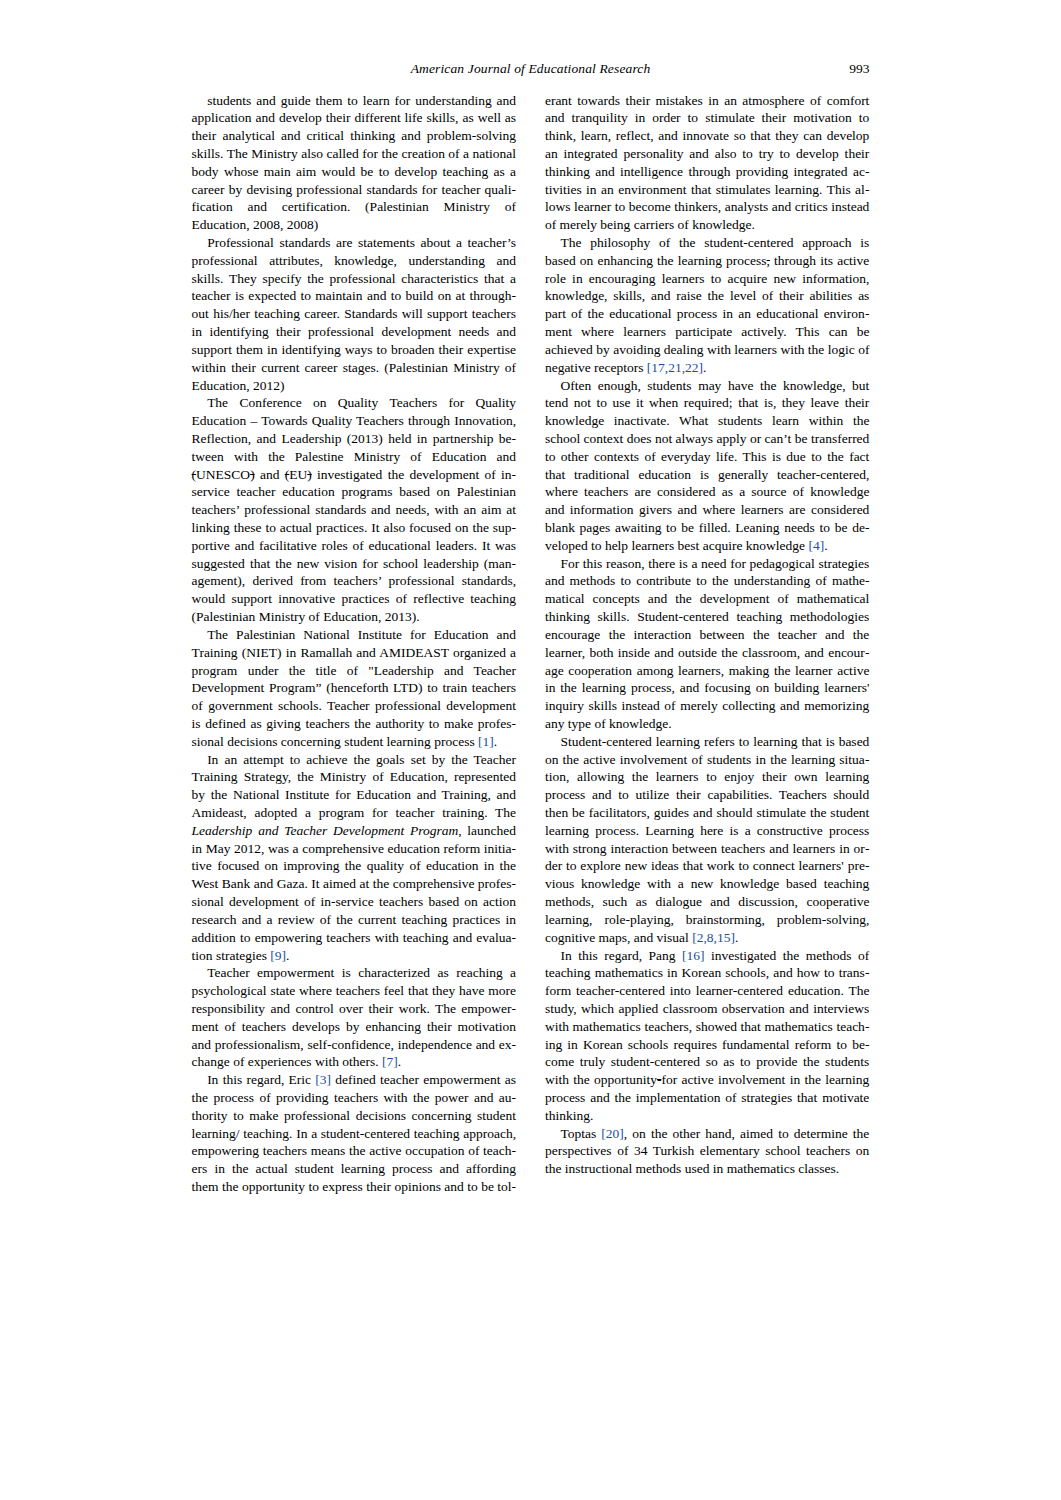American Journal of Educational Research 993
students and guide them to learn for understanding and application and develop their different life skills, as well as their analytical and critical thinking and problem-solving skills. The Ministry also called for the creation of a national body whose main aim would be to develop teaching as a career by devising professional standards for teacher qualification and certification. (Palestinian Ministry of Education, 2008, 2008)
Professional standards are statements about a teacher’s professional attributes, knowledge, understanding and skills. They specify the professional characteristics that a teacher is expected to maintain and to build on at throughout his/her teaching career. Standards will support teachers in identifying their professional development needs and support them in identifying ways to broaden their expertise within their current career stages. (Palestinian Ministry of Education, 2012)
The Conference on Quality Teachers for Quality Education – Towards Quality Teachers through Innovation, Reflection, and Leadership (2013) held in partnership between with the Palestine Ministry of Education and (UNESCO) and (EU) investigated the development of in-service teacher education programs based on Palestinian teachers’ professional standards and needs, with an aim at linking these to actual practices. It also focused on the supportive and facilitative roles of educational leaders. It was suggested that the new vision for school leadership (management), derived from teachers’ professional standards, would support innovative practices of reflective teaching (Palestinian Ministry of Education, 2013).
The Palestinian National Institute for Education and Training (NIET) in Ramallah and AMIDEAST organized a program under the title of "Leadership and Teacher Development Program” (henceforth LTD) to train teachers of government schools. Teacher professional development is defined as giving teachers the authority to make professional decisions concerning student learning process [1].
In an attempt to achieve the goals set by the Teacher Training Strategy, the Ministry of Education, represented by the National Institute for Education and Training, and Amideast, adopted a program for teacher training. The Leadership and Teacher Development Program, launched in May 2012, was a comprehensive education reform initiative focused on improving the quality of education in the West Bank and Gaza. It aimed at the comprehensive professional development of in-service teachers based on action research and a review of the current teaching practices in addition to empowering teachers with teaching and evaluation strategies [9].
Teacher empowerment is characterized as reaching a psychological state where teachers feel that they have more responsibility and control over their work. The empowerment of teachers develops by enhancing their motivation and professionalism, self-confidence, independence and exchange of experiences with others. [7].
In this regard, Eric [3] defined teacher empowerment as the process of providing teachers with the power and authority to make professional decisions concerning student learning/ teaching. In a student-centered teaching approach, empowering teachers means the active occupation of teachers in the actual student learning process and affording them the opportunity to express their opinions and to be tolerant towards their mistakes in an atmosphere of comfort and tranquility in order to stimulate their motivation to think, learn, reflect, and innovate so that they can develop an integrated personality and also to try to develop their thinking and intelligence through providing integrated activities in an environment that stimulates learning. This allows learner to become thinkers, analysts and critics instead of merely being carriers of knowledge.
The philosophy of the student-centered approach is based on enhancing the learning process, through its active role in encouraging learners to acquire new information, knowledge, skills, and raise the level of their abilities as part of the educational process in an educational environment where learners participate actively. This can be achieved by avoiding dealing with learners with the logic of negative receptors [17,21,22].
Often enough, students may have the knowledge, but tend not to use it when required; that is, they leave their knowledge inactivate. What students learn within the school context does not always apply or can’t be transferred to other contexts of everyday life. This is due to the fact that traditional education is generally teacher-centered, where teachers are considered as a source of knowledge and information givers and where learners are considered blank pages awaiting to be filled. Leaning needs to be developed to help learners best acquire knowledge [4].
For this reason, there is a need for pedagogical strategies and methods to contribute to the understanding of mathematical concepts and the development of mathematical thinking skills. Student-centered teaching methodologies encourage the interaction between the teacher and the learner, both inside and outside the classroom, and encourage cooperation among learners, making the learner active in the learning process, and focusing on building learners' inquiry skills instead of merely collecting and memorizing any type of knowledge.
Student-centered learning refers to learning that is based on the active involvement of students in the learning situation, allowing the learners to enjoy their own learning process and to utilize their capabilities. Teachers should then be facilitators, guides and should stimulate the student learning process. Learning here is a constructive process with strong interaction between teachers and learners in order to explore new ideas that work to connect learners' previous knowledge with a new knowledge based teaching methods, such as dialogue and discussion, cooperative learning, role-playing, brainstorming, problem-solving, cognitive maps, and visual [2,8,15].
In this regard, Pang [16] investigated the methods of teaching mathematics in Korean schools, and how to transform teacher-centered into learner-centered education. The study, which applied classroom observation and interviews with mathematics teachers, showed that mathematics teaching in Korean schools requires fundamental reform to become truly student-centered so as to provide the students with the opportunity-for active involvement in the learning process and the implementation of strategies that motivate thinking.
Toptas [20], on the other hand, aimed to determine the perspectives of 34 Turkish elementary school teachers on the instructional methods used in mathematics classes.